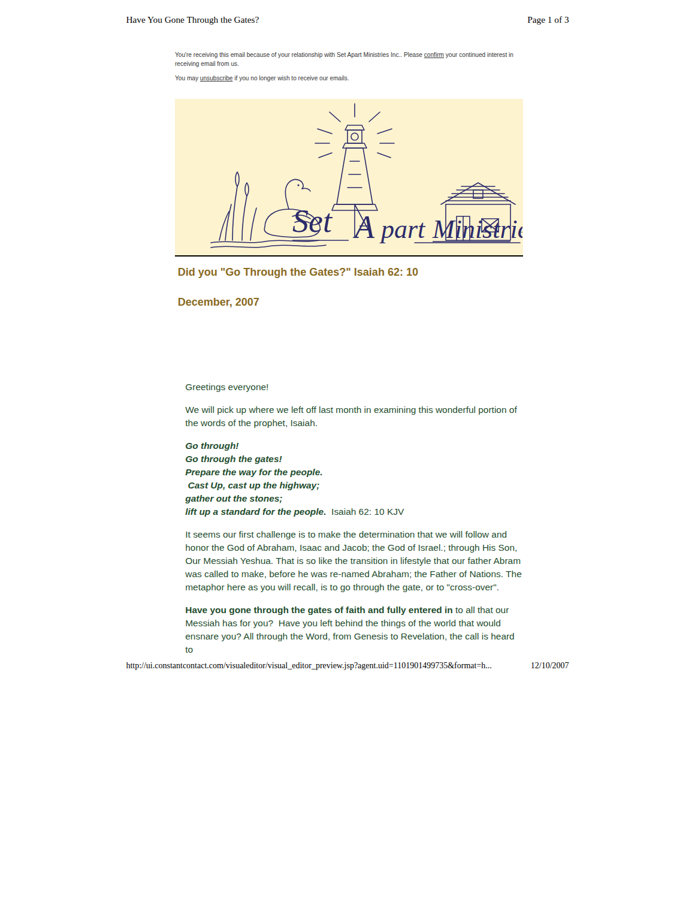Have You Gone Through the Gates?
Page 1 of 3
You're receiving this email because of your relationship with Set Apart Ministries Inc.. Please confirm your continued interest in receiving email from us.
You may unsubscribe if you no longer wish to receive our emails.
Set A part Ministries
Did you "Go Through the Gates?" Isaiah 62: 10
December, 2007
Greetings everyone!
We will pick up where we left off last month in examining this wonderful portion of the words of the prophet, Isaiah.
Go through!
Go through the gates!
Prepare the way for the people.
Cast Up, cast up the highway;
gather out the stones;
lift up a standard for the people. Isaiah 62: 10 KJV
It seems our first challenge is to make the determination that we will follow and honor the God of Abraham, Isaac and Jacob; the God of Israel.; through His Son, Our Messiah Yeshua. That is so like the transition in lifestyle that our father Abram was called to make, before he was re-named Abraham; the Father of Nations. The metaphor here as you will recall, is to go through the gate, or to "cross-over".
Have you gone through the gates of faith and fully entered in to all that our Messiah has for you? Have you left behind the things of the world that would ensnare you? All through the Word, from Genesis to Revelation, the call is heard to
http://ui.constantcontact.com/visualeditor/visual_editor_preview.jsp?agent.uid=1101901499735&format=h...
12/10/2007